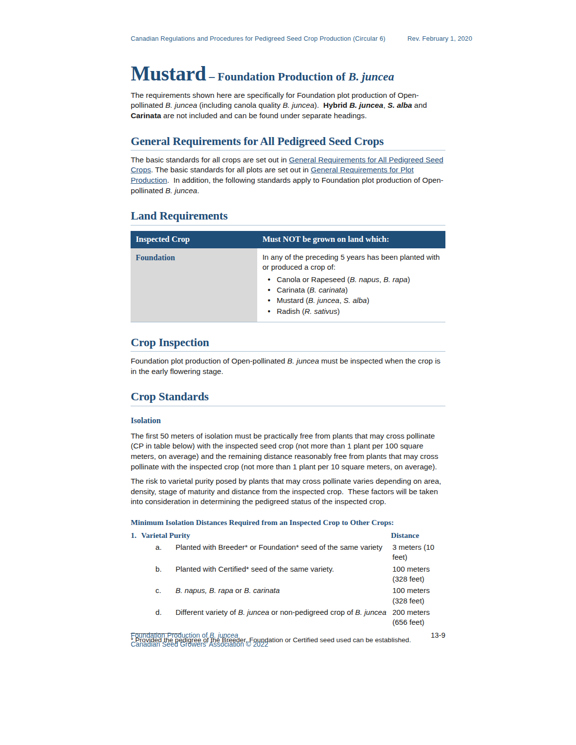Canadian Regulations and Procedures for Pedigreed Seed Crop Production (Circular 6) Rev. February 1, 2020
Mustard – Foundation Production of B. juncea
The requirements shown here are specifically for Foundation plot production of Open-pollinated B. juncea (including canola quality B. juncea). Hybrid B. juncea, S. alba and Carinata are not included and can be found under separate headings.
General Requirements for All Pedigreed Seed Crops
The basic standards for all crops are set out in General Requirements for All Pedigreed Seed Crops. The basic standards for all plots are set out in General Requirements for Plot Production. In addition, the following standards apply to Foundation plot production of Open-pollinated B. juncea.
Land Requirements
| Inspected Crop | Must NOT be grown on land which: |
| --- | --- |
| Foundation | In any of the preceding 5 years has been planted with or produced a crop of: Canola or Rapeseed ( B. napus , B. rapa ) Carinata ( B. carinata ) Mustard ( B. juncea , S. alba ) Radish ( R. sativus ) |
Crop Inspection
Foundation plot production of Open-pollinated B. juncea must be inspected when the crop is in the early flowering stage.
Crop Standards
Isolation
The first 50 meters of isolation must be practically free from plants that may cross pollinate (CP in table below) with the inspected seed crop (not more than 1 plant per 100 square meters, on average) and the remaining distance reasonably free from plants that may cross pollinate with the inspected crop (not more than 1 plant per 10 square meters, on average).
The risk to varietal purity posed by plants that may cross pollinate varies depending on area, density, stage of maturity and distance from the inspected crop. These factors will be taken into consideration in determining the pedigreed status of the inspected crop.
Minimum Isolation Distances Required from an Inspected Crop to Other Crops:
Varietal Purity Distance
| a. | Planted with Breeder* or Foundation* seed of the same variety | 3 meters (10 feet) |
| b. | Planted with Certified* seed of the same variety. | 100 meters (328 feet) |
| c. | B. napus, B. rapa or B. carinata | 100 meters (328 feet) |
| d. | Different variety of B. juncea or non-pedigreed crop of B. juncea | 200 meters (656 feet) |
* Provided the pedigree of the Breeder, Foundation or Certified seed used can be established.
13-9 Foundation Production of B. juncea
Canadian Seed Growers’ Association © 2022